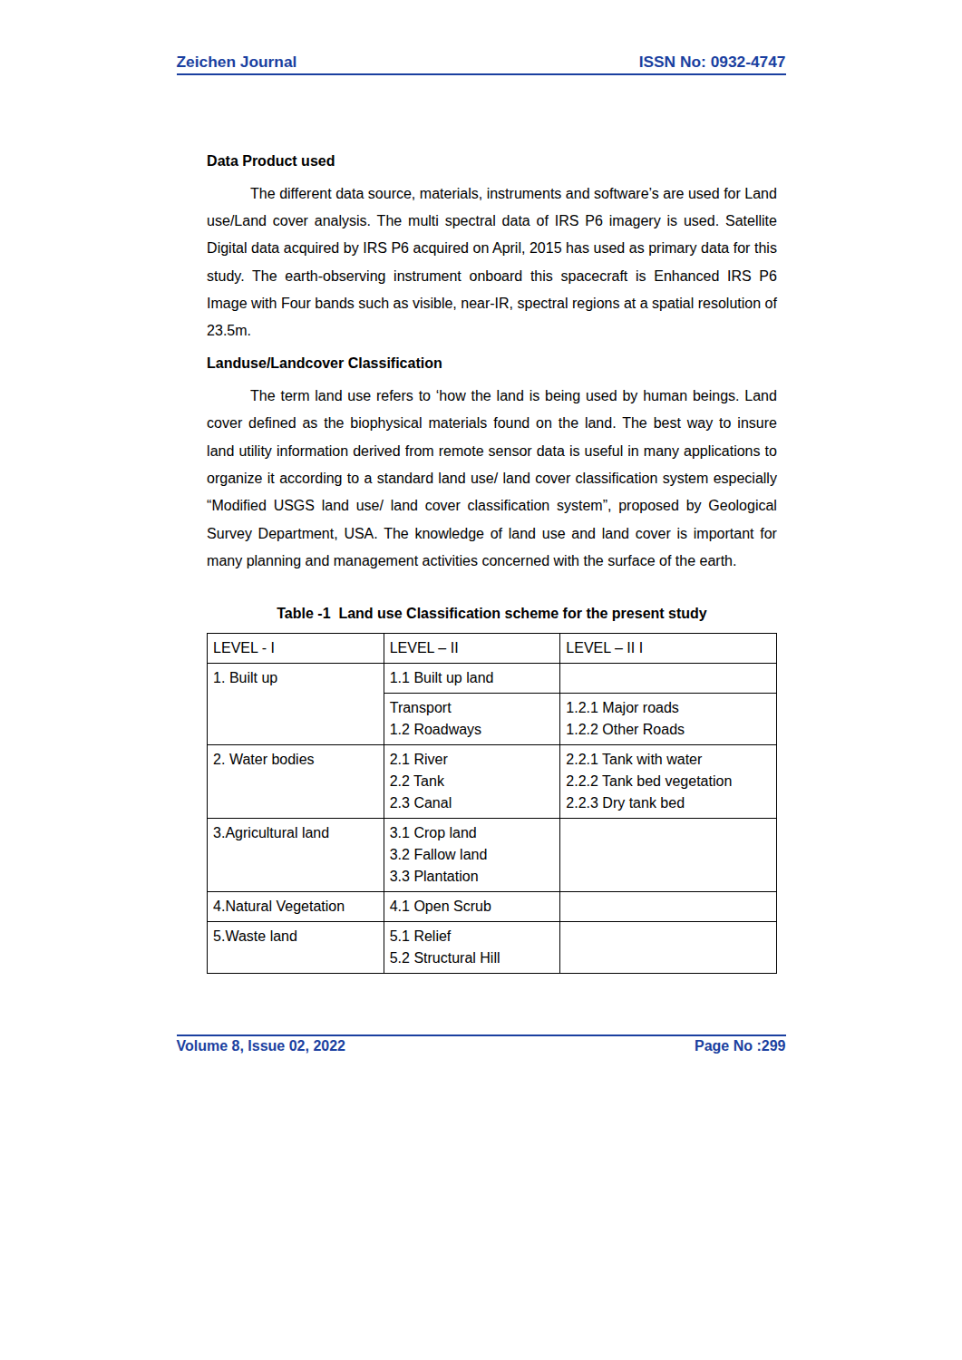Zeichen Journal
ISSN No: 0932-4747
Data Product used
The different data source, materials, instruments and software’s are used for Land use/Land cover analysis. The multi spectral data of IRS P6 imagery is used. Satellite Digital data acquired by IRS P6 acquired on April, 2015 has used as primary data for this study. The earth-observing instrument onboard this spacecraft is Enhanced IRS P6 Image with Four bands such as visible, near-IR, spectral regions at a spatial resolution of 23.5m.
Landuse/Landcover Classification
The term land use refers to ‘how the land is being used by human beings. Land cover defined as the biophysical materials found on the land. The best way to insure land utility information derived from remote sensor data is useful in many applications to organize it according to a standard land use/ land cover classification system especially “Modified USGS land use/ land cover classification system”, proposed by Geological Survey Department, USA. The knowledge of land use and land cover is important for many planning and management activities concerned with the surface of the earth.
Table -1 Land use Classification scheme for the present study
| LEVEL - I | LEVEL – II | LEVEL – II I |
| 1. Built up | 1.1 Built up land | |
| | Transport 1.2 Roadways | 1.2.1 Major roads 1.2.2 Other Roads |
| 2. Water bodies | 2.1 River 2.2 Tank 2.3 Canal | 2.2.1 Tank with water 2.2.2 Tank bed vegetation 2.2.3 Dry tank bed |
| 3.Agricultural land | 3.1 Crop land 3.2 Fallow land 3.3 Plantation | |
| 4.Natural Vegetation | 4.1 Open Scrub | |
| 5.Waste land | 5.1 Relief 5.2 Structural Hill | |
Volume 8, Issue 02, 2022
Page No :299